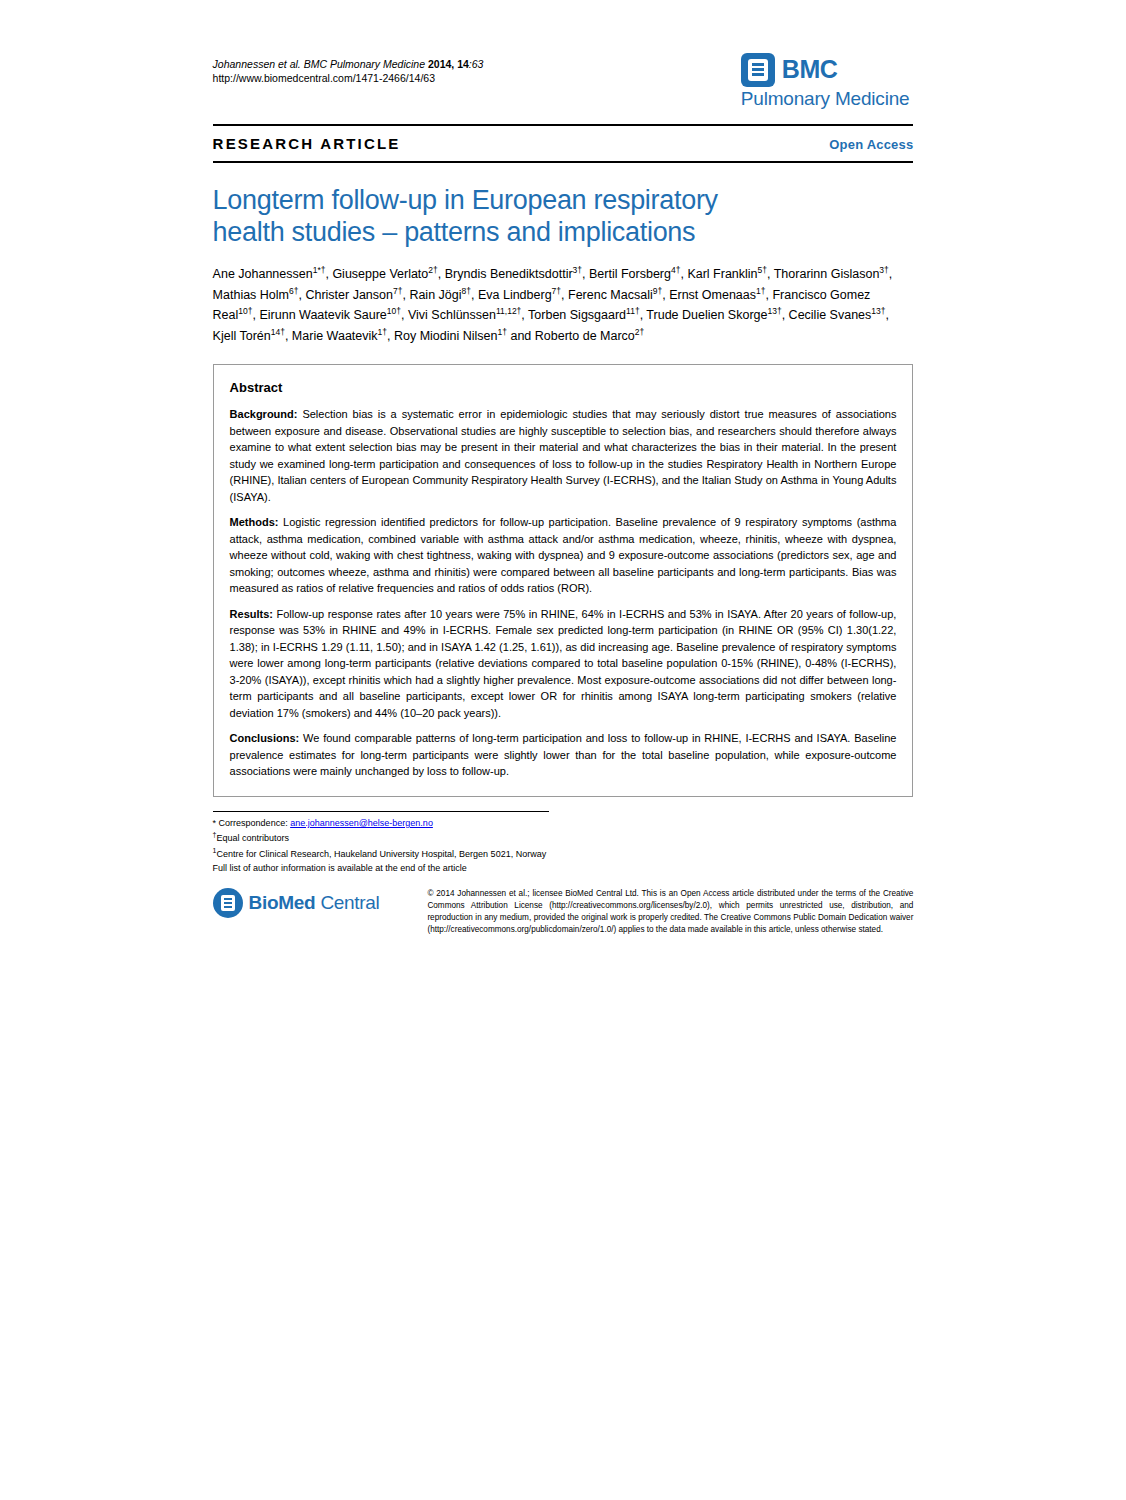Johannessen et al. BMC Pulmonary Medicine 2014, 14:63
http://www.biomedcentral.com/1471-2466/14/63
BMC
Pulmonary Medicine
RESEARCH ARTICLE
Open Access
Longterm follow-up in European respiratory
health studies – patterns and implications
Ane Johannessen1*†, Giuseppe Verlato2†, Bryndis Benediktsdottir3†, Bertil Forsberg4†, Karl Franklin5†, Thorarinn Gislason3†, Mathias Holm6†, Christer Janson7†, Rain Jögi8†, Eva Lindberg7†, Ferenc Macsali9†, Ernst Omenaas1†, Francisco Gomez Real10†, Eirunn Waatevik Saure10†, Vivi Schlünssen11,12†, Torben Sigsgaard11†, Trude Duelien Skorge13†, Cecilie Svanes13†, Kjell Torén14†, Marie Waatevik1†, Roy Miodini Nilsen1† and Roberto de Marco2†
Abstract
Background: Selection bias is a systematic error in epidemiologic studies that may seriously distort true measures of associations between exposure and disease. Observational studies are highly susceptible to selection bias, and researchers should therefore always examine to what extent selection bias may be present in their material and what characterizes the bias in their material. In the present study we examined long-term participation and consequences of loss to follow-up in the studies Respiratory Health in Northern Europe (RHINE), Italian centers of European Community Respiratory Health Survey (I-ECRHS), and the Italian Study on Asthma in Young Adults (ISAYA).
Methods: Logistic regression identified predictors for follow-up participation. Baseline prevalence of 9 respiratory symptoms (asthma attack, asthma medication, combined variable with asthma attack and/or asthma medication, wheeze, rhinitis, wheeze with dyspnea, wheeze without cold, waking with chest tightness, waking with dyspnea) and 9 exposure-outcome associations (predictors sex, age and smoking; outcomes wheeze, asthma and rhinitis) were compared between all baseline participants and long-term participants. Bias was measured as ratios of relative frequencies and ratios of odds ratios (ROR).
Results: Follow-up response rates after 10 years were 75% in RHINE, 64% in I-ECRHS and 53% in ISAYA. After 20 years of follow-up, response was 53% in RHINE and 49% in I-ECRHS. Female sex predicted long-term participation (in RHINE OR (95% CI) 1.30(1.22, 1.38); in I-ECRHS 1.29 (1.11, 1.50); and in ISAYA 1.42 (1.25, 1.61)), as did increasing age. Baseline prevalence of respiratory symptoms were lower among long-term participants (relative deviations compared to total baseline population 0-15% (RHINE), 0-48% (I-ECRHS), 3-20% (ISAYA)), except rhinitis which had a slightly higher prevalence. Most exposure-outcome associations did not differ between long-term participants and all baseline participants, except lower OR for rhinitis among ISAYA long-term participating smokers (relative deviation 17% (smokers) and 44% (10–20 pack years)).
Conclusions: We found comparable patterns of long-term participation and loss to follow-up in RHINE, I-ECRHS and ISAYA. Baseline prevalence estimates for long-term participants were slightly lower than for the total baseline population, while exposure-outcome associations were mainly unchanged by loss to follow-up.
* Correspondence: ane.johannessen@helse-bergen.no
†Equal contributors
1Centre for Clinical Research, Haukeland University Hospital, Bergen 5021, Norway
Full list of author information is available at the end of the article
BioMed Central
© 2014 Johannessen et al.; licensee BioMed Central Ltd. This is an Open Access article distributed under the terms of the Creative Commons Attribution License (http://creativecommons.org/licenses/by/2.0), which permits unrestricted use, distribution, and reproduction in any medium, provided the original work is properly credited. The Creative Commons Public Domain Dedication waiver (http://creativecommons.org/publicdomain/zero/1.0/) applies to the data made available in this article, unless otherwise stated.